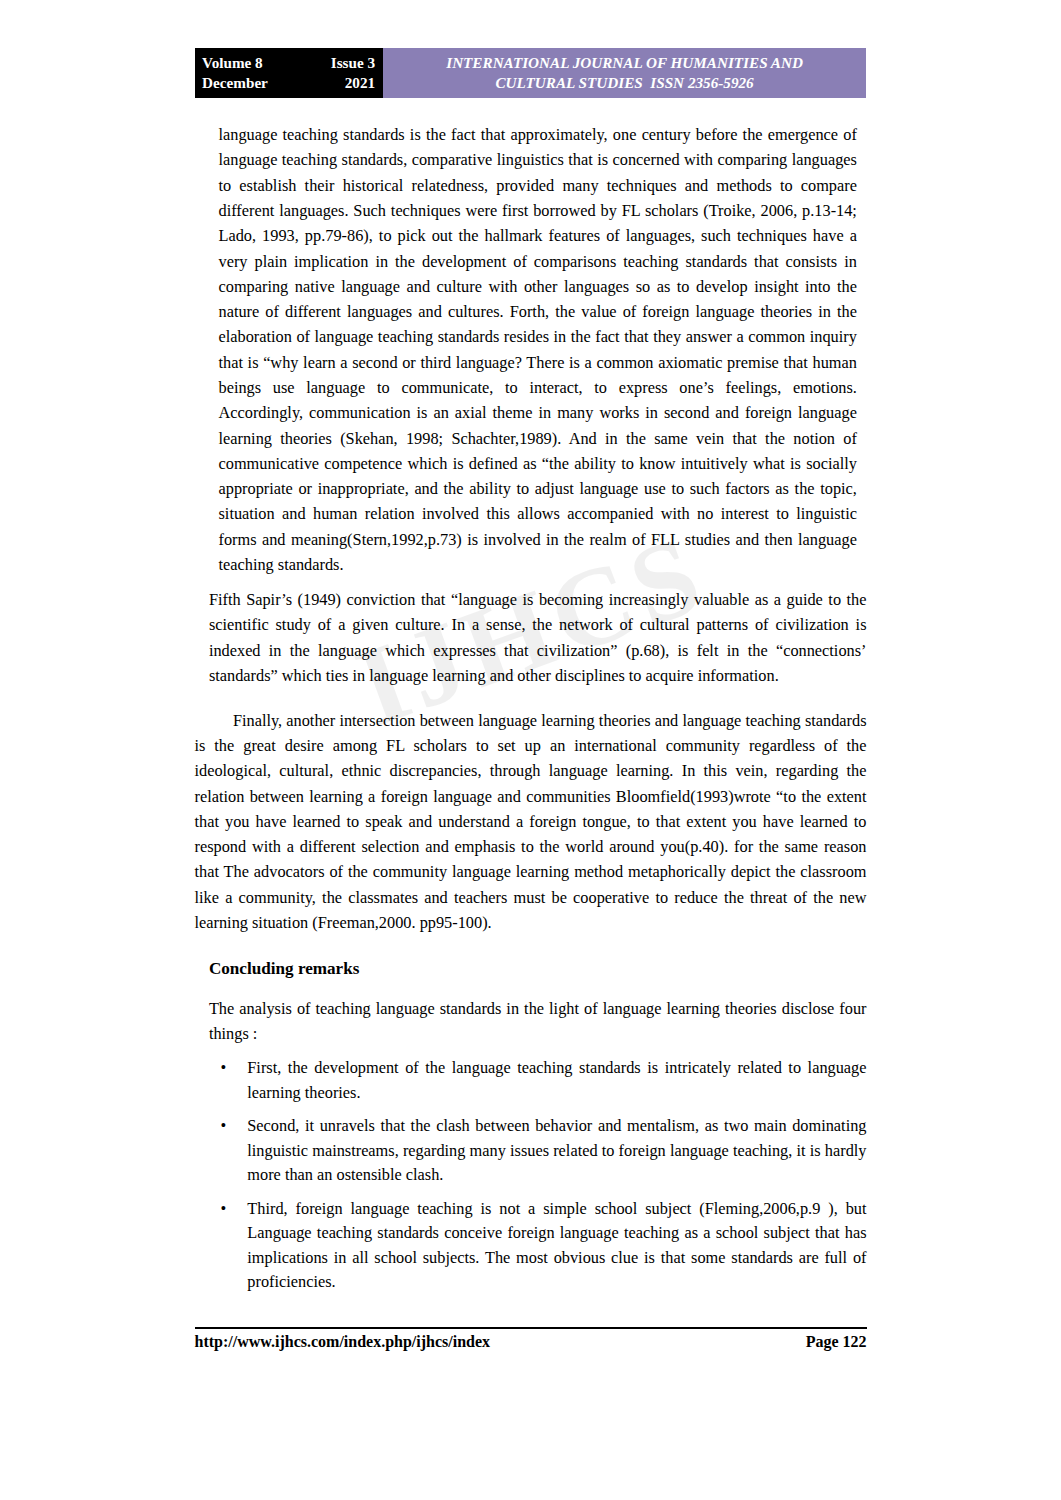IJHCS
Volume 8 Issue 3
December 2021
INTERNATIONAL JOURNAL OF HUMANITIES AND
CULTURAL STUDIES ISSN 2356-5926
language teaching standards is the fact that approximately, one century before the emergence of language teaching standards, comparative linguistics that is concerned with comparing languages to establish their historical relatedness, provided many techniques and methods to compare different languages. Such techniques were first borrowed by FL scholars (Troike, 2006, p.13-14; Lado, 1993, pp.79-86), to pick out the hallmark features of languages, such techniques have a very plain implication in the development of comparisons teaching standards that consists in comparing native language and culture with other languages so as to develop insight into the nature of different languages and cultures. Forth, the value of foreign language theories in the elaboration of language teaching standards resides in the fact that they answer a common inquiry that is “why learn a second or third language? There is a common axiomatic premise that human beings use language to communicate, to interact, to express one’s feelings, emotions. Accordingly, communication is an axial theme in many works in second and foreign language learning theories (Skehan, 1998; Schachter,1989). And in the same vein that the notion of communicative competence which is defined as “the ability to know intuitively what is socially appropriate or inappropriate, and the ability to adjust language use to such factors as the topic, situation and human relation involved this allows accompanied with no interest to linguistic forms and meaning(Stern,1992,p.73) is involved in the realm of FLL studies and then language teaching standards.
Fifth Sapir’s (1949) conviction that “language is becoming increasingly valuable as a guide to the scientific study of a given culture. In a sense, the network of cultural patterns of civilization is indexed in the language which expresses that civilization” (p.68), is felt in the “connections’ standards” which ties in language learning and other disciplines to acquire information.
Finally, another intersection between language learning theories and language teaching standards is the great desire among FL scholars to set up an international community regardless of the ideological, cultural, ethnic discrepancies, through language learning. In this vein, regarding the relation between learning a foreign language and communities Bloomfield(1993)wrote “to the extent that you have learned to speak and understand a foreign tongue, to that extent you have learned to respond with a different selection and emphasis to the world around you(p.40). for the same reason that The advocators of the community language learning method metaphorically depict the classroom like a community, the classmates and teachers must be cooperative to reduce the threat of the new learning situation (Freeman,2000. pp95-100).
Concluding remarks
The analysis of teaching language standards in the light of language learning theories disclose four things :
First, the development of the language teaching standards is intricately related to language learning theories.
Second, it unravels that the clash between behavior and mentalism, as two main dominating linguistic mainstreams, regarding many issues related to foreign language teaching, it is hardly more than an ostensible clash.
Third, foreign language teaching is not a simple school subject (Fleming,2006,p.9 ), but Language teaching standards conceive foreign language teaching as a school subject that has implications in all school subjects. The most obvious clue is that some standards are full of proficiencies.
http://www.ijhcs.com/index.php/ijhcs/index Page 122